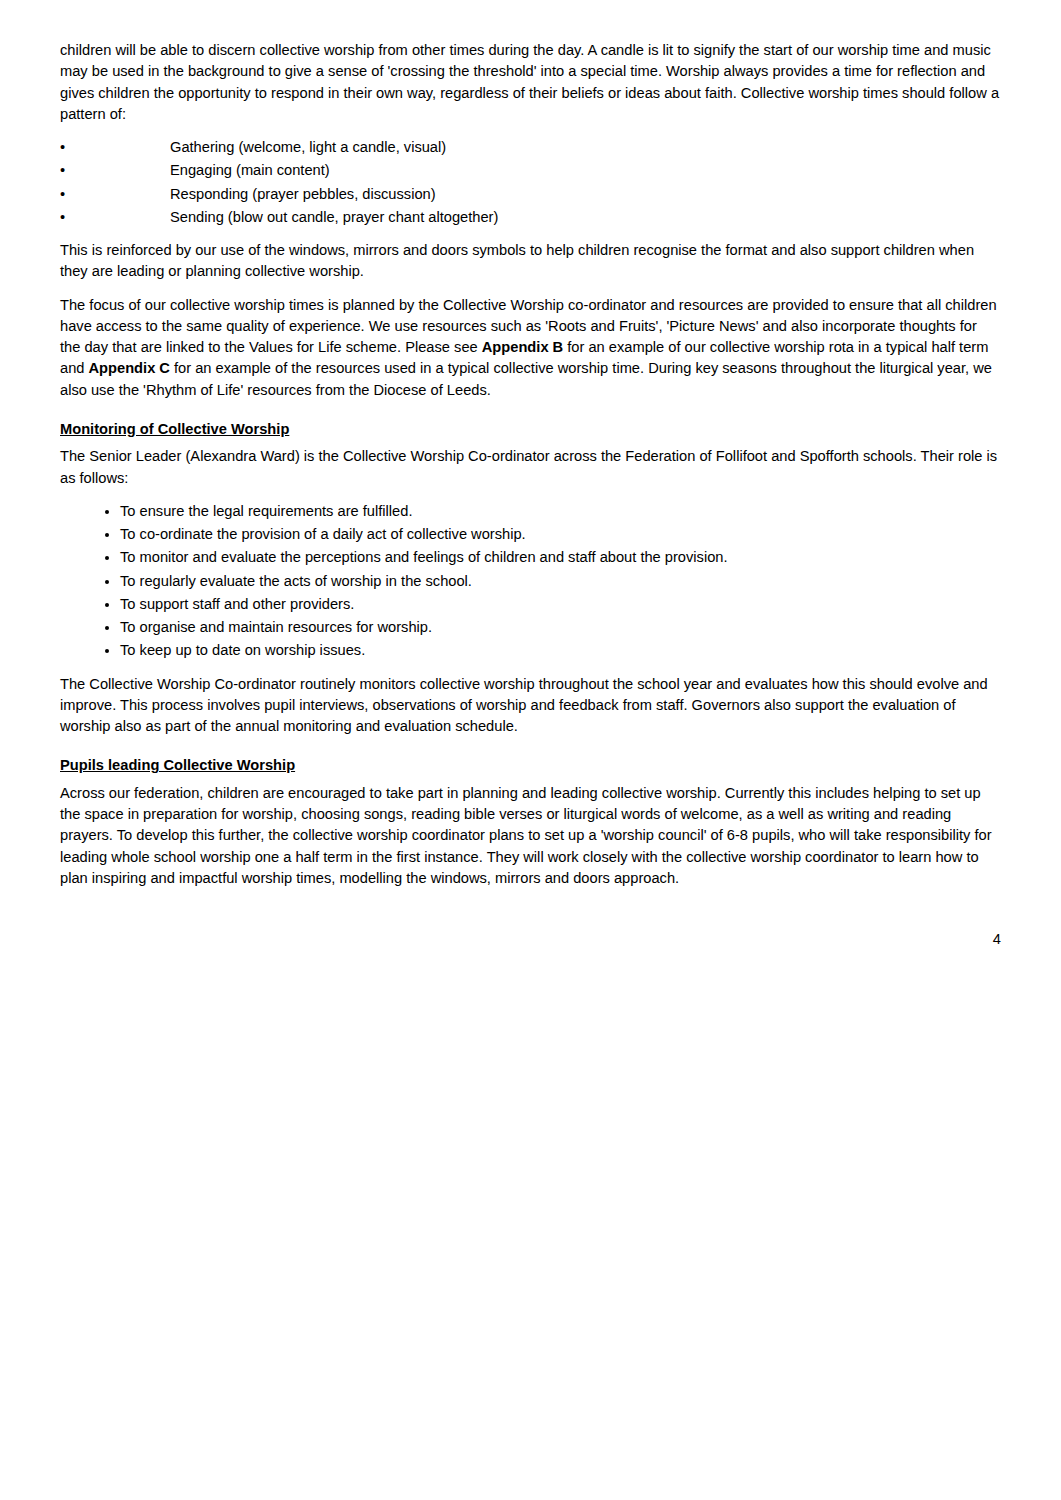children will be able to discern collective worship from other times during the day. A candle is lit to signify the start of our worship time and music may be used in the background to give a sense of 'crossing the threshold' into a special time. Worship always provides a time for reflection and gives children the opportunity to respond in their own way, regardless of their beliefs or ideas about faith. Collective worship times should follow a pattern of:
•Gathering (welcome, light a candle, visual)
•Engaging (main content)
•Responding (prayer pebbles, discussion)
•Sending (blow out candle, prayer chant altogether)
This is reinforced by our use of the windows, mirrors and doors symbols to help children recognise the format and also support children when they are leading or planning collective worship.
The focus of our collective worship times is planned by the Collective Worship co-ordinator and resources are provided to ensure that all children have access to the same quality of experience. We use resources such as 'Roots and Fruits', 'Picture News' and also incorporate thoughts for the day that are linked to the Values for Life scheme. Please see Appendix B for an example of our collective worship rota in a typical half term and Appendix C for an example of the resources used in a typical collective worship time. During key seasons throughout the liturgical year, we also use the 'Rhythm of Life' resources from the Diocese of Leeds.
Monitoring of Collective Worship
The Senior Leader (Alexandra Ward) is the Collective Worship Co-ordinator across the Federation of Follifoot and Spofforth schools. Their role is as follows:
To ensure the legal requirements are fulfilled.
To co-ordinate the provision of a daily act of collective worship.
To monitor and evaluate the perceptions and feelings of children and staff about the provision.
To regularly evaluate the acts of worship in the school.
To support staff and other providers.
To organise and maintain resources for worship.
To keep up to date on worship issues.
The Collective Worship Co-ordinator routinely monitors collective worship throughout the school year and evaluates how this should evolve and improve. This process involves pupil interviews, observations of worship and feedback from staff. Governors also support the evaluation of worship also as part of the annual monitoring and evaluation schedule.
Pupils leading Collective Worship
Across our federation, children are encouraged to take part in planning and leading collective worship. Currently this includes helping to set up the space in preparation for worship, choosing songs, reading bible verses or liturgical words of welcome, as a well as writing and reading prayers. To develop this further, the collective worship coordinator plans to set up a 'worship council' of 6-8 pupils, who will take responsibility for leading whole school worship one a half term in the first instance. They will work closely with the collective worship coordinator to learn how to plan inspiring and impactful worship times, modelling the windows, mirrors and doors approach.
4